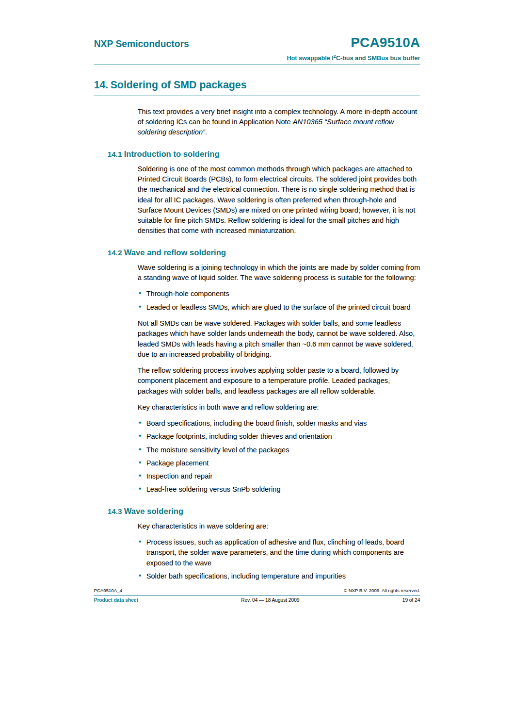NXP Semiconductors
PCA9510A
Hot swappable I2C-bus and SMBus bus buffer
14. Soldering of SMD packages
This text provides a very brief insight into a complex technology. A more in-depth account of soldering ICs can be found in Application Note AN10365 “Surface mount reflow soldering description”.
14.1 Introduction to soldering
Soldering is one of the most common methods through which packages are attached to Printed Circuit Boards (PCBs), to form electrical circuits. The soldered joint provides both the mechanical and the electrical connection. There is no single soldering method that is ideal for all IC packages. Wave soldering is often preferred when through-hole and Surface Mount Devices (SMDs) are mixed on one printed wiring board; however, it is not suitable for fine pitch SMDs. Reflow soldering is ideal for the small pitches and high densities that come with increased miniaturization.
14.2 Wave and reflow soldering
Wave soldering is a joining technology in which the joints are made by solder coming from a standing wave of liquid solder. The wave soldering process is suitable for the following:
Through-hole components
Leaded or leadless SMDs, which are glued to the surface of the printed circuit board
Not all SMDs can be wave soldered. Packages with solder balls, and some leadless packages which have solder lands underneath the body, cannot be wave soldered. Also, leaded SMDs with leads having a pitch smaller than ~0.6 mm cannot be wave soldered, due to an increased probability of bridging.
The reflow soldering process involves applying solder paste to a board, followed by component placement and exposure to a temperature profile. Leaded packages, packages with solder balls, and leadless packages are all reflow solderable.
Key characteristics in both wave and reflow soldering are:
Board specifications, including the board finish, solder masks and vias
Package footprints, including solder thieves and orientation
The moisture sensitivity level of the packages
Package placement
Inspection and repair
Lead-free soldering versus SnPb soldering
14.3 Wave soldering
Key characteristics in wave soldering are:
Process issues, such as application of adhesive and flux, clinching of leads, board transport, the solder wave parameters, and the time during which components are exposed to the wave
Solder bath specifications, including temperature and impurities
PCA9510A_4
© NXP B.V. 2009. All rights reserved.
Product data sheet
Rev. 04 — 18 August 2009
19 of 24